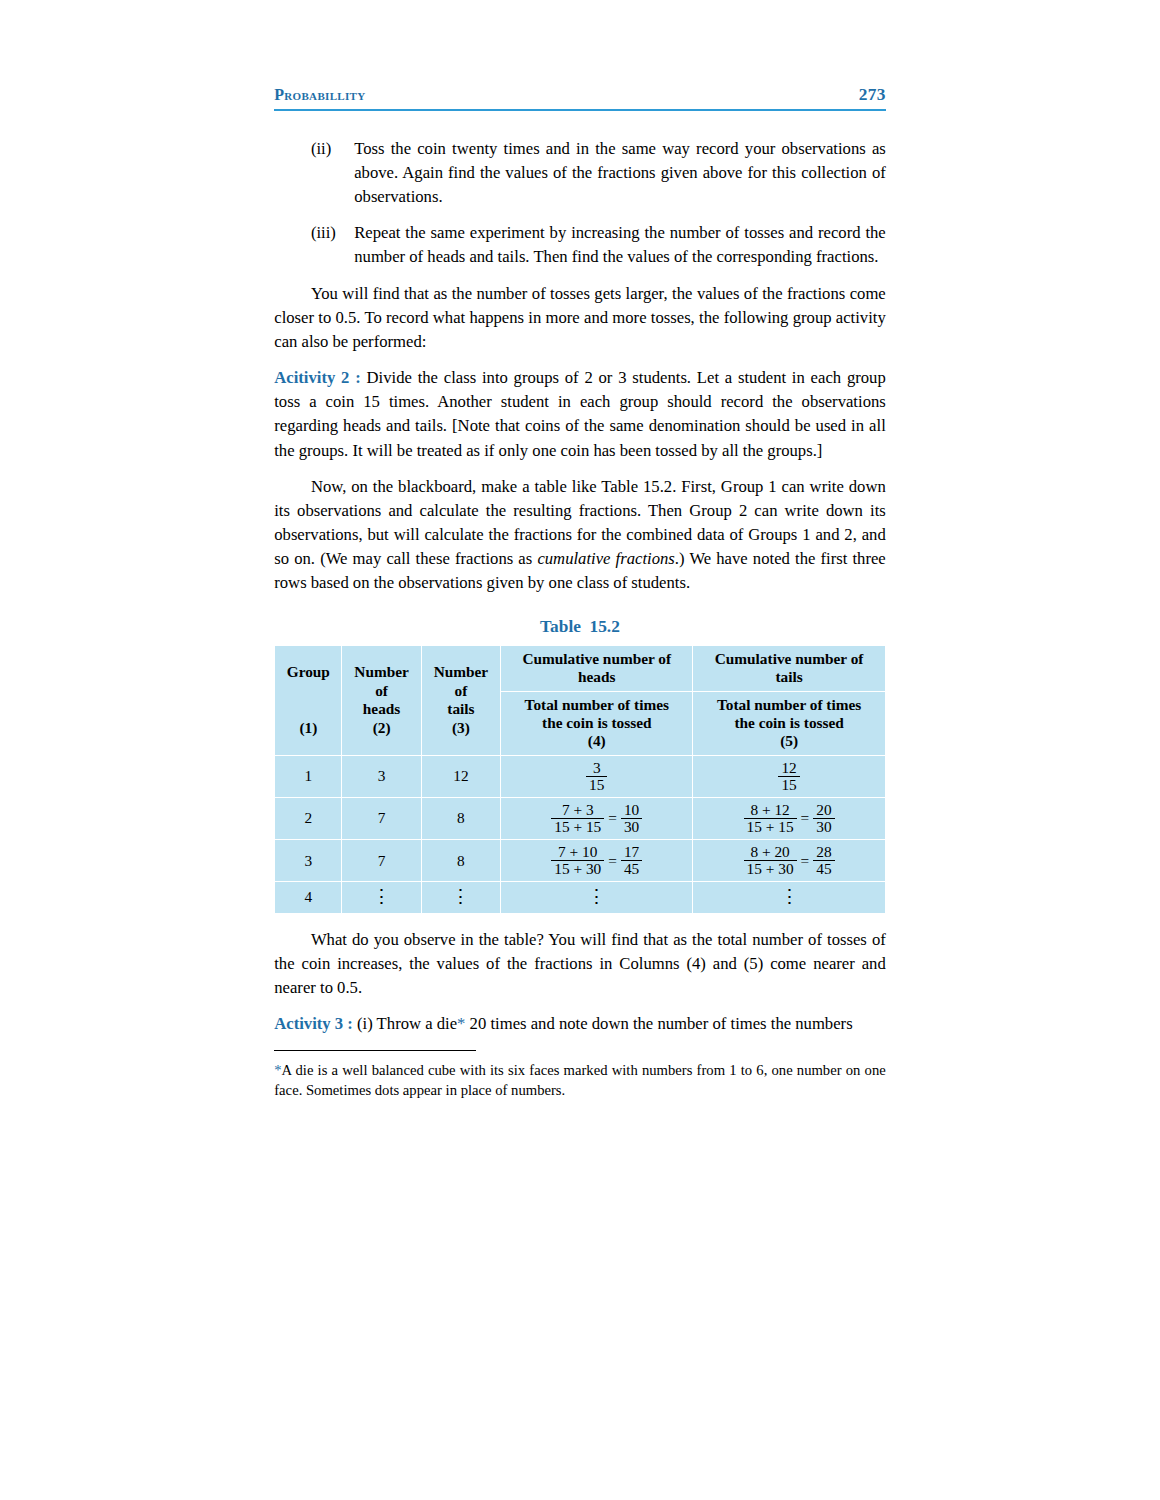Probabillity 273
(ii) Toss the coin twenty times and in the same way record your observations as above. Again find the values of the fractions given above for this collection of observations.
(iii) Repeat the same experiment by increasing the number of tosses and record the number of heads and tails. Then find the values of the corresponding fractions.
You will find that as the number of tosses gets larger, the values of the fractions come closer to 0.5. To record what happens in more and more tosses, the following group activity can also be performed:
Acitivity 2 : Divide the class into groups of 2 or 3 students. Let a student in each group toss a coin 15 times. Another student in each group should record the observations regarding heads and tails. [Note that coins of the same denomination should be used in all the groups. It will be treated as if only one coin has been tossed by all the groups.]
Now, on the blackboard, make a table like Table 15.2. First, Group 1 can write down its observations and calculate the resulting fractions. Then Group 2 can write down its observations, but will calculate the fractions for the combined data of Groups 1 and 2, and so on. (We may call these fractions as cumulative fractions.) We have noted the first three rows based on the observations given by one class of students.
Table 15.2
| Group (1) | Number of heads (2) | Number of tails (3) | Cumulative number of heads | Cumulative number of tails |
| --- | --- | --- | --- | --- |
| Total number of times the coin is tossed (4) | Total number of times the coin is tossed (5) |
| 1 | 3 | 12 | 3 15 | 12 15 |
| 2 | 7 | 8 | 7 + 3 15 + 15 = 10 30 | 8 + 12 15 + 15 = 20 30 |
| 3 | 7 | 8 | 7 + 10 15 + 30 = 17 45 | 8 + 20 15 + 30 = 28 45 |
| 4 | ⋮ | ⋮ | ⋮ | ⋮ |
What do you observe in the table? You will find that as the total number of tosses of the coin increases, the values of the fractions in Columns (4) and (5) come nearer and nearer to 0.5.
Activity 3 : (i) Throw a die* 20 times and note down the number of times the numbers
*A die is a well balanced cube with its six faces marked with numbers from 1 to 6, one number on one face. Sometimes dots appear in place of numbers.